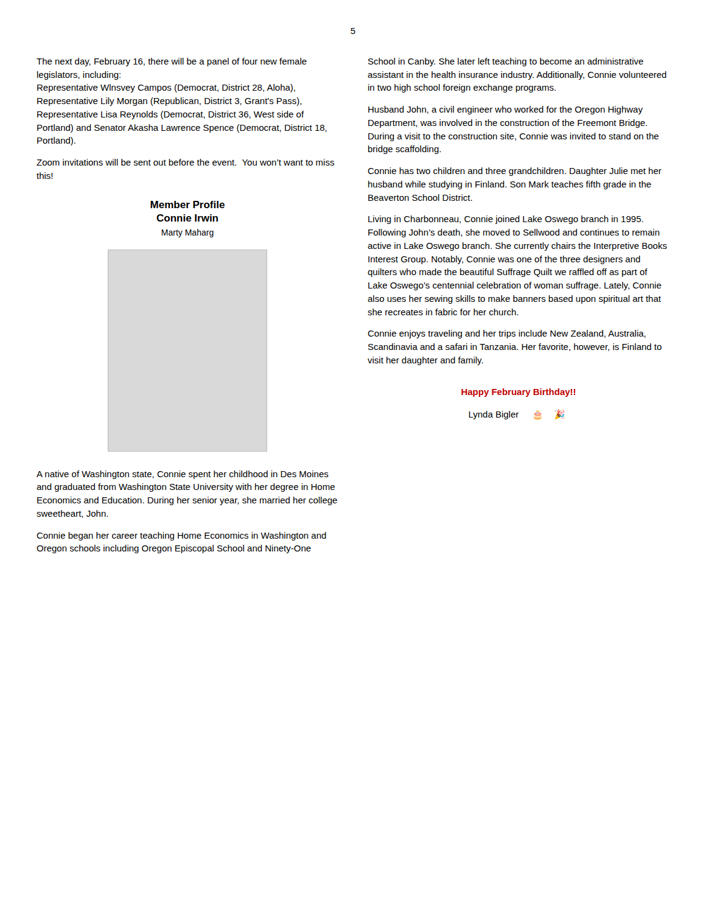5
The next day, February 16, there will be a panel of four new female legislators, including:
Representative Wlnsvey Campos (Democrat, District 28, Aloha), Representative Lily Morgan (Republican, District 3, Grant's Pass), Representative Lisa Reynolds (Democrat, District 36, West side of Portland) and Senator Akasha Lawrence Spence (Democrat, District 18, Portland).
Zoom invitations will be sent out before the event. You won’t want to miss this!
Member Profile
Connie Irwin
Marty Maharg
A native of Washington state, Connie spent her childhood in Des Moines and graduated from Washington State University with her degree in Home Economics and Education. During her senior year, she married her college sweetheart, John.
Connie began her career teaching Home Economics in Washington and Oregon schools including Oregon Episcopal School and Ninety-One
School in Canby. She later left teaching to become an administrative assistant in the health insurance industry. Additionally, Connie volunteered in two high school foreign exchange programs.
Husband John, a civil engineer who worked for the Oregon Highway Department, was involved in the construction of the Freemont Bridge. During a visit to the construction site, Connie was invited to stand on the bridge scaffolding.
Connie has two children and three grandchildren. Daughter Julie met her husband while studying in Finland. Son Mark teaches fifth grade in the Beaverton School District.
Living in Charbonneau, Connie joined Lake Oswego branch in 1995. Following John’s death, she moved to Sellwood and continues to remain active in Lake Oswego branch. She currently chairs the Interpretive Books Interest Group. Notably, Connie was one of the three designers and quilters who made the beautiful Suffrage Quilt we raffled off as part of Lake Oswego’s centennial celebration of woman suffrage. Lately, Connie also uses her sewing skills to make banners based upon spiritual art that she recreates in fabric for her church.
Connie enjoys traveling and her trips include New Zealand, Australia, Scandinavia and a safari in Tanzania. Her favorite, however, is Finland to visit her daughter and family.
Happy February Birthday!!
Lynda Bigler 🎂 🎉